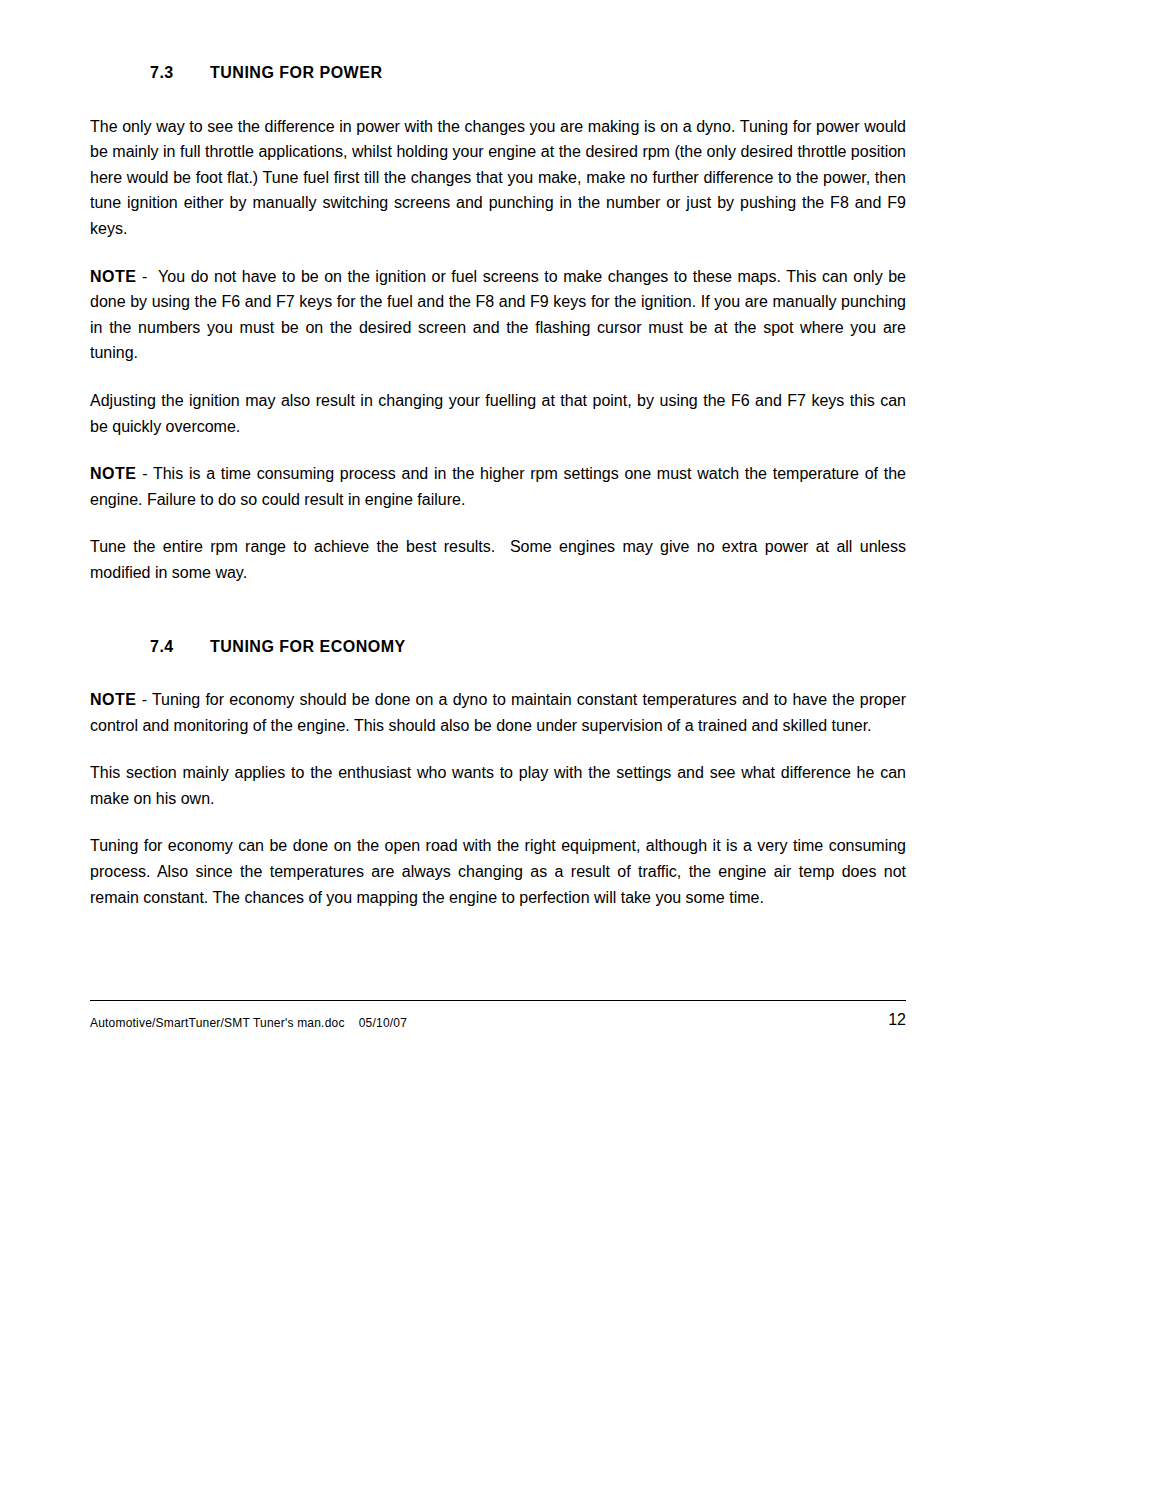7.3 TUNING FOR POWER
The only way to see the difference in power with the changes you are making is on a dyno. Tuning for power would be mainly in full throttle applications, whilst holding your engine at the desired rpm (the only desired throttle position here would be foot flat.) Tune fuel first till the changes that you make, make no further difference to the power, then tune ignition either by manually switching screens and punching in the number or just by pushing the F8 and F9 keys.
NOTE - You do not have to be on the ignition or fuel screens to make changes to these maps. This can only be done by using the F6 and F7 keys for the fuel and the F8 and F9 keys for the ignition. If you are manually punching in the numbers you must be on the desired screen and the flashing cursor must be at the spot where you are tuning.
Adjusting the ignition may also result in changing your fuelling at that point, by using the F6 and F7 keys this can be quickly overcome.
NOTE - This is a time consuming process and in the higher rpm settings one must watch the temperature of the engine. Failure to do so could result in engine failure.
Tune the entire rpm range to achieve the best results. Some engines may give no extra power at all unless modified in some way.
7.4 TUNING FOR ECONOMY
NOTE - Tuning for economy should be done on a dyno to maintain constant temperatures and to have the proper control and monitoring of the engine. This should also be done under supervision of a trained and skilled tuner.
This section mainly applies to the enthusiast who wants to play with the settings and see what difference he can make on his own.
Tuning for economy can be done on the open road with the right equipment, although it is a very time consuming process. Also since the temperatures are always changing as a result of traffic, the engine air temp does not remain constant. The chances of you mapping the engine to perfection will take you some time.
Automotive/SmartTuner/SMT Tuner's man.doc 05/10/07 12